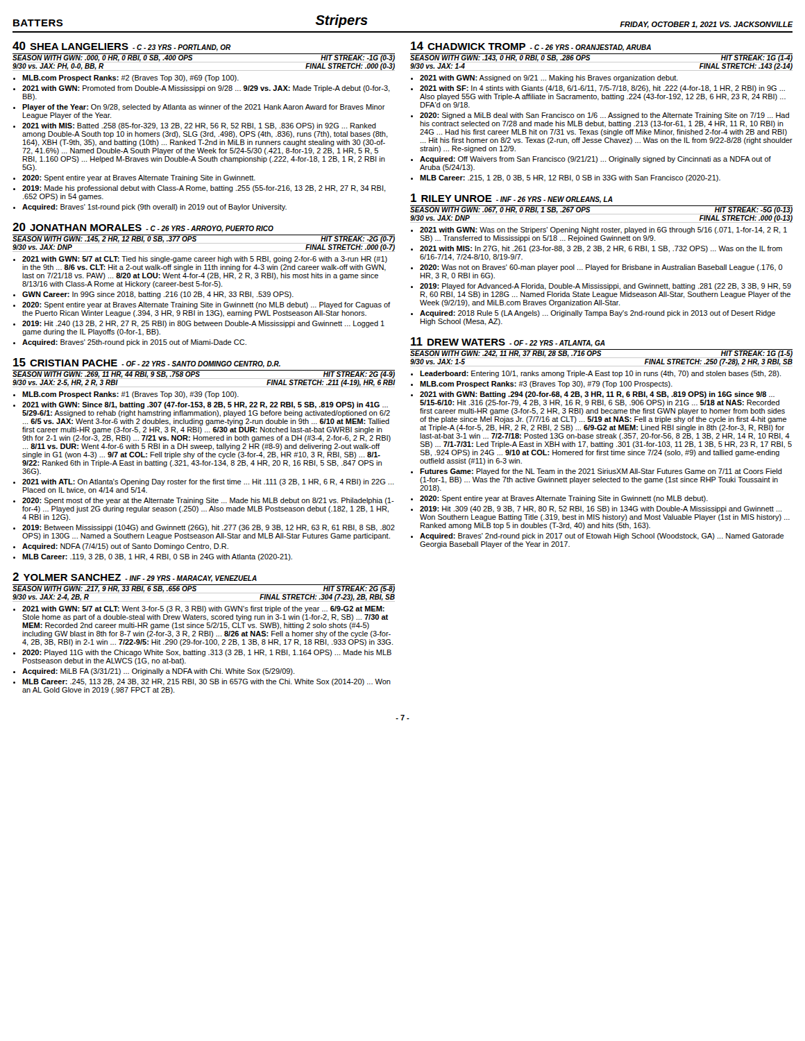BATTERS
Stripers
FRIDAY, OCTOBER 1, 2021 VS. JACKSONVILLE
40 SHEA LANGELIERS- C - 23 YRS - PORTLAND, OR
SEASON WITH GWN: .000, 0 HR, 0 RBI, 0 SB, .400 OPS HIT STREAK: -1G (0-3)
9/30 vs. JAX: PH, 0-0, BB, R FINAL STRETCH: .000 (0-3)
MLB.com Prospect Ranks: #2 (Braves Top 30), #69 (Top 100).
2021 with GWN: Promoted from Double-A Mississippi on 9/28 ... 9/29 vs. JAX: Made Triple-A debut (0-for-3, BB).
Player of the Year: On 9/28, selected by Atlanta as winner of the 2021 Hank Aaron Award for Braves Minor League Player of the Year.
2021 with MIS: Batted .258 (85-for-329, 13 2B, 22 HR, 56 R, 52 RBI, 1 SB, .836 OPS) in 92G ... Ranked among Double-A South top 10 in homers (3rd), SLG (3rd, .498), OPS (4th, .836), runs (7th), total bases (8th, 164), XBH (T-9th, 35), and batting (10th) ... Ranked T-2nd in MiLB in runners caught stealing with 30 (30-of-72, 41.6%) ... Named Double-A South Player of the Week for 5/24-5/30 (.421, 8-for-19, 2 2B, 1 HR, 5 R, 5 RBI, 1.160 OPS) ... Helped M-Braves win Double-A South championship (.222, 4-for-18, 1 2B, 1 R, 2 RBI in 5G).
2020: Spent entire year at Braves Alternate Training Site in Gwinnett.
2019: Made his professional debut with Class-A Rome, batting .255 (55-for-216, 13 2B, 2 HR, 27 R, 34 RBI, .652 OPS) in 54 games.
Acquired: Braves' 1st-round pick (9th overall) in 2019 out of Baylor University.
20 JONATHAN MORALES- C - 26 YRS - ARROYO, PUERTO RICO
SEASON WITH GWN: .145, 2 HR, 12 RBI, 0 SB, .377 OPS HIT STREAK: -2G (0-7)
9/30 vs. JAX: DNP FINAL STRETCH: .000 (0-7)
2021 with GWN: 5/7 at CLT: Tied his single-game career high with 5 RBI, going 2-for-6 with a 3-run HR (#1) in the 9th ... 8/6 vs. CLT: Hit a 2-out walk-off single in 11th inning for 4-3 win (2nd career walk-off with GWN, last on 7/21/18 vs. PAW) ... 8/20 at LOU: Went 4-for-4 (2B, HR, 2 R, 3 RBI), his most hits in a game since 8/13/16 with Class-A Rome at Hickory (career-best 5-for-5).
GWN Career: In 99G since 2018, batting .216 (10 2B, 4 HR, 33 RBI, .539 OPS).
2020: Spent entire year at Braves Alternate Training Site in Gwinnett (no MLB debut) ... Played for Caguas of the Puerto Rican Winter League (.394, 3 HR, 9 RBI in 13G), earning PWL Postseason All-Star honors.
2019: Hit .240 (13 2B, 2 HR, 27 R, 25 RBI) in 80G between Double-A Mississippi and Gwinnett ... Logged 1 game during the IL Playoffs (0-for-1, BB).
Acquired: Braves' 25th-round pick in 2015 out of Miami-Dade CC.
15 CRISTIAN PACHE- OF - 22 YRS - SANTO DOMINGO CENTRO, D.R.
SEASON WITH GWN: .269, 11 HR, 44 RBI, 9 SB, .758 OPS HIT STREAK: 2G (4-9)
9/30 vs. JAX: 2-5, HR, 2 R, 3 RBI FINAL STRETCH: .211 (4-19), HR, 6 RBI
MLB.com Prospect Ranks: #1 (Braves Top 30), #39 (Top 100).
2021 with GWN: Since 8/1, batting .307 (47-for-153, 8 2B, 5 HR, 22 R, 22 RBI, 5 SB, .819 OPS) in 41G ... 5/29-6/1: Assigned to rehab (right hamstring inflammation), played 1G before being activated/optioned on 6/2 ... 6/5 vs. JAX: Went 3-for-6 with 2 doubles, including game-tying 2-run double in 9th ... 6/10 at MEM: Tallied first career multi-HR game (3-for-5, 2 HR, 3 R, 4 RBI) ... 6/30 at DUR: Notched last-at-bat GWRBI single in 9th for 2-1 win (2-for-3, 2B, RBI) ... 7/21 vs. NOR: Homered in both games of a DH (#3-4, 2-for-6, 2 R, 2 RBI) ... 8/11 vs. DUR: Went 4-for-6 with 5 RBI in a DH sweep, tallying 2 HR (#8-9) and delivering 2-out walk-off single in G1 (won 4-3) ... 9/7 at COL: Fell triple shy of the cycle (3-for-4, 2B, HR #10, 3 R, RBI, SB) ... 8/1-9/22: Ranked 6th in Triple-A East in batting (.321, 43-for-134, 8 2B, 4 HR, 20 R, 16 RBI, 5 SB, .847 OPS in 36G).
2021 with ATL: On Atlanta's Opening Day roster for the first time ... Hit .111 (3 2B, 1 HR, 6 R, 4 RBI) in 22G ... Placed on IL twice, on 4/14 and 5/14.
2020: Spent most of the year at the Alternate Training Site ... Made his MLB debut on 8/21 vs. Philadelphia (1-for-4) ... Played just 2G during regular season (.250) ... Also made MLB Postseason debut (.182, 1 2B, 1 HR, 4 RBI in 12G).
2019: Between Mississippi (104G) and Gwinnett (26G), hit .277 (36 2B, 9 3B, 12 HR, 63 R, 61 RBI, 8 SB, .802 OPS) in 130G ... Named a Southern League Postseason All-Star and MLB All-Star Futures Game participant.
Acquired: NDFA (7/4/15) out of Santo Domingo Centro, D.R.
MLB Career: .119, 3 2B, 0 3B, 1 HR, 4 RBI, 0 SB in 24G with Atlanta (2020-21).
2 YOLMER SANCHEZ- INF - 29 YRS - MARACAY, VENEZUELA
SEASON WITH GWN: .217, 9 HR, 33 RBI, 6 SB, .656 OPS HIT STREAK: 2G (5-8)
9/30 vs. JAX: 2-4, 2B, R FINAL STRETCH: .304 (7-23), 2B, RBI, SB
2021 with GWN: 5/7 at CLT: Went 3-for-5 (3 R, 3 RBI) with GWN's first triple of the year ... 6/9-G2 at MEM: Stole home as part of a double-steal with Drew Waters, scored tying run in 3-1 win (1-for-2, R, SB) ... 7/30 at MEM: Recorded 2nd career multi-HR game (1st since 5/2/15, CLT vs. SWB), hitting 2 solo shots (#4-5) including GW blast in 8th for 8-7 win (2-for-3, 3 R, 2 RBI) ... 8/26 at NAS: Fell a homer shy of the cycle (3-for-4, 2B, 3B, RBI) in 2-1 win ... 7/22-9/5: Hit .290 (29-for-100, 2 2B, 1 3B, 8 HR, 17 R, 18 RBI, .933 OPS) in 33G.
2020: Played 11G with the Chicago White Sox, batting .313 (3 2B, 1 HR, 1 RBI, 1.164 OPS) ... Made his MLB Postseason debut in the ALWCS (1G, no at-bat).
Acquired: MiLB FA (3/31/21) ... Originally a NDFA with Chi. White Sox (5/29/09).
MLB Career: .245, 113 2B, 24 3B, 32 HR, 215 RBI, 30 SB in 657G with the Chi. White Sox (2014-20) ... Won an AL Gold Glove in 2019 (.987 FPCT at 2B).
14 CHADWICK TROMP- C - 26 YRS - ORANJESTAD, ARUBA
SEASON WITH GWN: .143, 0 HR, 0 RBI, 0 SB, .286 OPS HIT STREAK: 1G (1-4)
9/30 vs. JAX: 1-4 FINAL STRETCH: .143 (2-14)
2021 with GWN: Assigned on 9/21 ... Making his Braves organization debut.
2021 with SF: In 4 stints with Giants (4/18, 6/1-6/11, 7/5-7/18, 8/26), hit .222 (4-for-18, 1 HR, 2 RBI) in 9G ... Also played 55G with Triple-A affiliate in Sacramento, batting .224 (43-for-192, 12 2B, 6 HR, 23 R, 24 RBI) ... DFA'd on 9/18.
2020: Signed a MiLB deal with San Francisco on 1/6 ... Assigned to the Alternate Training Site on 7/19 ... Had his contract selected on 7/28 and made his MLB debut, batting .213 (13-for-61, 1 2B, 4 HR, 11 R, 10 RBI) in 24G ... Had his first career MLB hit on 7/31 vs. Texas (single off Mike Minor, finished 2-for-4 with 2B and RBI) ... Hit his first homer on 8/2 vs. Texas (2-run, off Jesse Chavez) ... Was on the IL from 9/22-8/28 (right shoulder strain) ... Re-signed on 12/9.
Acquired: Off Waivers from San Francisco (9/21/21) ... Originally signed by Cincinnati as a NDFA out of Aruba (5/24/13).
MLB Career: .215, 1 2B, 0 3B, 5 HR, 12 RBI, 0 SB in 33G with San Francisco (2020-21).
1 RILEY UNROE- INF - 26 YRS - NEW ORLEANS, LA
SEASON WITH GWN: .067, 0 HR, 0 RBI, 1 SB, .267 OPS HIT STREAK: -5G (0-13)
9/30 vs. JAX: DNP FINAL STRETCH: .000 (0-13)
2021 with GWN: Was on the Stripers' Opening Night roster, played in 6G through 5/16 (.071, 1-for-14, 2 R, 1 SB) ... Transferred to Mississippi on 5/18 ... Rejoined Gwinnett on 9/9.
2021 with MIS: In 27G, hit .261 (23-for-88, 3 2B, 2 3B, 2 HR, 6 RBI, 1 SB, .732 OPS) ... Was on the IL from 6/16-7/14, 7/24-8/10, 8/19-9/7.
2020: Was not on Braves' 60-man player pool ... Played for Brisbane in Australian Baseball League (.176, 0 HR, 3 R, 0 RBI in 6G).
2019: Played for Advanced-A Florida, Double-A Mississippi, and Gwinnett, batting .281 (22 2B, 3 3B, 9 HR, 59 R, 60 RBI, 14 SB) in 128G ... Named Florida State League Midseason All-Star, Southern League Player of the Week (9/2/19), and MiLB.com Braves Organization All-Star.
Acquired: 2018 Rule 5 (LA Angels) ... Originally Tampa Bay's 2nd-round pick in 2013 out of Desert Ridge High School (Mesa, AZ).
11 DREW WATERS- OF - 22 YRS - ATLANTA, GA
SEASON WITH GWN: .242, 11 HR, 37 RBI, 28 SB, .716 OPS HIT STREAK: 1G (1-5)
9/30 vs. JAX: 1-5 FINAL STRETCH: .250 (7-28), 2 HR, 3 RBI, SB
Leaderboard: Entering 10/1, ranks among Triple-A East top 10 in runs (4th, 70) and stolen bases (5th, 28).
MLB.com Prospect Ranks: #3 (Braves Top 30), #79 (Top 100 Prospects).
2021 with GWN: Batting .294 (20-for-68, 4 2B, 3 HR, 11 R, 6 RBI, 4 SB, .819 OPS) in 16G since 9/8 ... 5/15-6/10: Hit .316 (25-for-79, 4 2B, 3 HR, 16 R, 9 RBI, 6 SB, .906 OPS) in 21G ... 5/18 at NAS: Recorded first career multi-HR game (3-for-5, 2 HR, 3 RBI) and became the first GWN player to homer from both sides of the plate since Mel Rojas Jr. (7/7/16 at CLT) ... 5/19 at NAS: Fell a triple shy of the cycle in first 4-hit game at Triple-A (4-for-5, 2B, HR, 2 R, 2 RBI, 2 SB) ... 6/9-G2 at MEM: Lined RBI single in 8th (2-for-3, R, RBI) for last-at-bat 3-1 win ... 7/2-7/18: Posted 13G on-base streak (.357, 20-for-56, 8 2B, 1 3B, 2 HR, 14 R, 10 RBI, 4 SB) ... 7/1-7/31: Led Triple-A East in XBH with 17, batting .301 (31-for-103, 11 2B, 1 3B, 5 HR, 23 R, 17 RBI, 5 SB, .924 OPS) in 24G ... 9/10 at COL: Homered for first time since 7/24 (solo, #9) and tallied game-ending outfield assist (#11) in 6-3 win.
Futures Game: Played for the NL Team in the 2021 SiriusXM All-Star Futures Game on 7/11 at Coors Field (1-for-1, BB) ... Was the 7th active Gwinnett player selected to the game (1st since RHP Touki Toussaint in 2018).
2020: Spent entire year at Braves Alternate Training Site in Gwinnett (no MLB debut).
2019: Hit .309 (40 2B, 9 3B, 7 HR, 80 R, 52 RBI, 16 SB) in 134G with Double-A Mississippi and Gwinnett ... Won Southern League Batting Title (.319, best in MIS history) and Most Valuable Player (1st in MIS history) ... Ranked among MiLB top 5 in doubles (T-3rd, 40) and hits (5th, 163).
Acquired: Braves' 2nd-round pick in 2017 out of Etowah High School (Woodstock, GA) ... Named Gatorade Georgia Baseball Player of the Year in 2017.
- 7 -